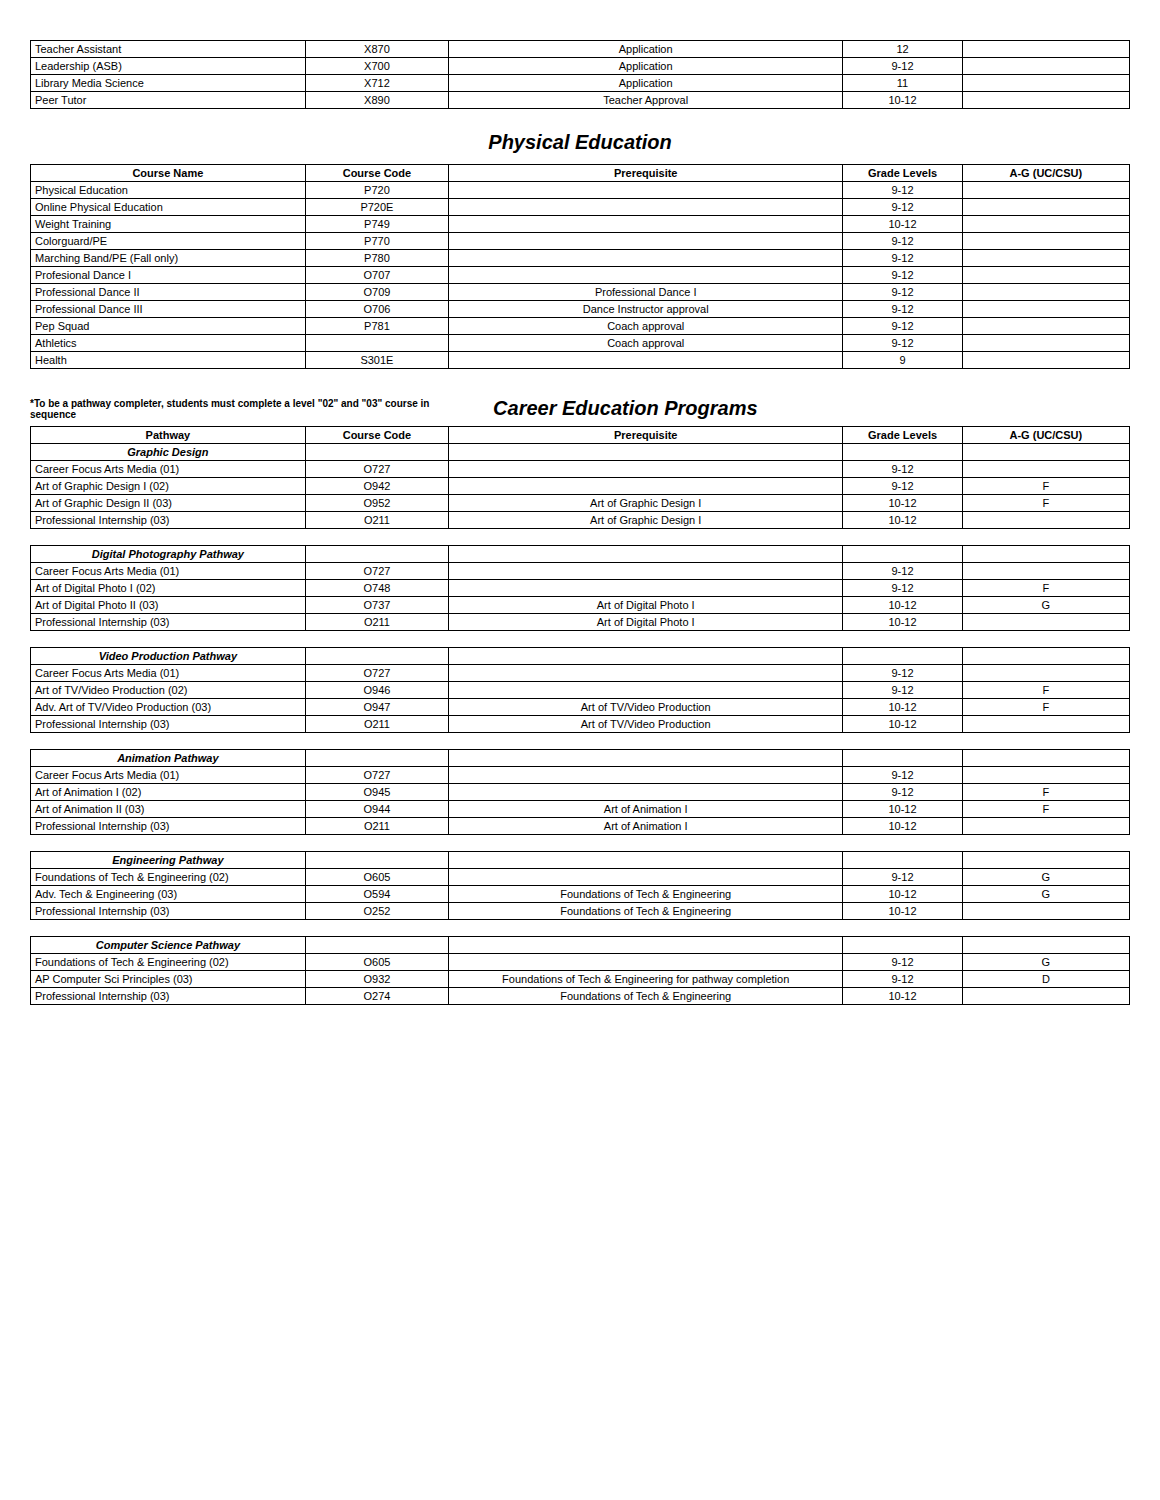| Teacher Assistant | X870 | Application | 12 | |
| Leadership (ASB) | X700 | Application | 9-12 | |
| Library Media Science | X712 | Application | 11 | |
| Peer Tutor | X890 | Teacher Approval | 10-12 | |
Physical Education
| Course Name | Course Code | Prerequisite | Grade Levels | A-G (UC/CSU) |
| --- | --- | --- | --- | --- |
| Physical Education | P720 | | 9-12 | |
| Online Physical Education | P720E | | 9-12 | |
| Weight Training | P749 | | 10-12 | |
| Colorguard/PE | P770 | | 9-12 | |
| Marching Band/PE (Fall only) | P780 | | 9-12 | |
| Profesional Dance I | O707 | | 9-12 | |
| Professional Dance II | O709 | Professional Dance I | 9-12 | |
| Professional Dance III | O706 | Dance Instructor approval | 9-12 | |
| Pep Squad | P781 | Coach approval | 9-12 | |
| Athletics | | Coach approval | 9-12 | |
| Health | S301E | | 9 | |
*To be a pathway completer, students must complete a level "02" and "03" course in sequence Career Education Programs
| Pathway | Course Code | Prerequisite | Grade Levels | A-G (UC/CSU) |
| --- | --- | --- | --- | --- |
| Graphic Design | | | | |
| Career Focus Arts Media (01) | O727 | | 9-12 | |
| Art of Graphic Design I (02) | O942 | | 9-12 | F |
| Art of Graphic Design II (03) | O952 | Art of Graphic Design I | 10-12 | F |
| Professional Internship (03) | O211 | Art of Graphic Design I | 10-12 | |
| Digital Photography Pathway | | | | |
| Career Focus Arts Media (01) | O727 | | 9-12 | |
| Art of Digital Photo I (02) | O748 | | 9-12 | F |
| Art of Digital Photo II (03) | O737 | Art of Digital Photo I | 10-12 | G |
| Professional Internship (03) | O211 | Art of Digital Photo I | 10-12 | |
| Video Production Pathway | | | | |
| Career Focus Arts Media (01) | O727 | | 9-12 | |
| Art of TV/Video Production (02) | O946 | | 9-12 | F |
| Adv. Art of TV/Video Production (03) | O947 | Art of TV/Video Production | 10-12 | F |
| Professional Internship (03) | O211 | Art of TV/Video Production | 10-12 | |
| Animation Pathway | | | | |
| Career Focus Arts Media (01) | O727 | | 9-12 | |
| Art of Animation I (02) | O945 | | 9-12 | F |
| Art of Animation II (03) | O944 | Art of Animation I | 10-12 | F |
| Professional Internship (03) | O211 | Art of Animation I | 10-12 | |
| Engineering Pathway | | | | |
| Foundations of Tech & Engineering (02) | O605 | | 9-12 | G |
| Adv. Tech & Engineering (03) | O594 | Foundations of Tech & Engineering | 10-12 | G |
| Professional Internship (03) | O252 | Foundations of Tech & Engineering | 10-12 | |
| Computer Science Pathway | | | | |
| Foundations of Tech & Engineering (02) | O605 | | 9-12 | G |
| AP Computer Sci Principles (03) | O932 | Foundations of Tech & Engineering for pathway completion | 9-12 | D |
| Professional Internship (03) | O274 | Foundations of Tech & Engineering | 10-12 | |